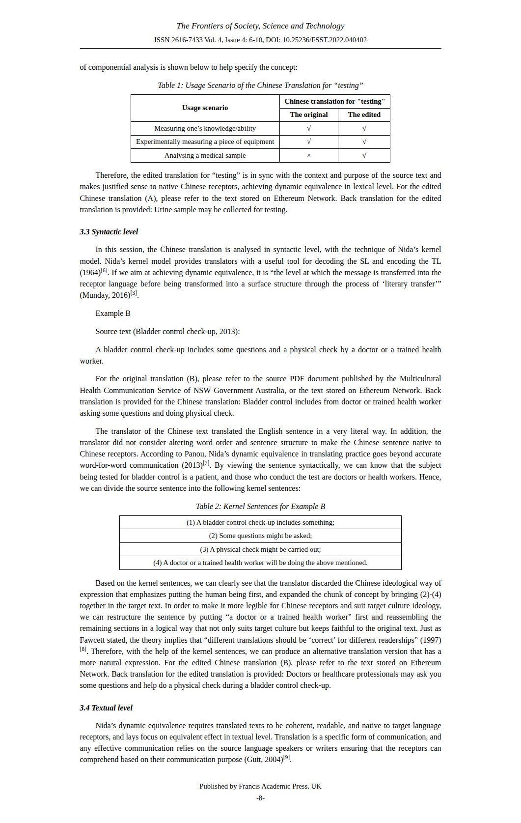The Frontiers of Society, Science and Technology
ISSN 2616-7433 Vol. 4, Issue 4: 6-10, DOI: 10.25236/FSST.2022.040402
of componential analysis is shown below to help specify the concept:
Table 1: Usage Scenario of the Chinese Translation for “testing”
| Usage scenario | Chinese translation for "testing" |
| --- | --- |
| The original | The edited |
| Measuring one’s knowledge/ability | √ | √ |
| Experimentally measuring a piece of equipment | √ | √ |
| Analysing a medical sample | × | √ |
Therefore, the edited translation for “testing” is in sync with the context and purpose of the source text and makes justified sense to native Chinese receptors, achieving dynamic equivalence in lexical level. For the edited Chinese translation (A), please refer to the text stored on Ethereum Network. Back translation for the edited translation is provided: Urine sample may be collected for testing.
3.3 Syntactic level
In this session, the Chinese translation is analysed in syntactic level, with the technique of Nida’s kernel model. Nida’s kernel model provides translators with a useful tool for decoding the SL and encoding the TL (1964)[6]. If we aim at achieving dynamic equivalence, it is “the level at which the message is transferred into the receptor language before being transformed into a surface structure through the process of ‘literary transfer’” (Munday, 2016)[3].
Example B
Source text (Bladder control check-up, 2013):
A bladder control check-up includes some questions and a physical check by a doctor or a trained health worker.
For the original translation (B), please refer to the source PDF document published by the Multicultural Health Communication Service of NSW Government Australia, or the text stored on Ethereum Network. Back translation is provided for the Chinese translation: Bladder control includes from doctor or trained health worker asking some questions and doing physical check.
The translator of the Chinese text translated the English sentence in a very literal way. In addition, the translator did not consider altering word order and sentence structure to make the Chinese sentence native to Chinese receptors. According to Panou, Nida’s dynamic equivalence in translating practice goes beyond accurate word-for-word communication (2013)[7]. By viewing the sentence syntactically, we can know that the subject being tested for bladder control is a patient, and those who conduct the test are doctors or health workers. Hence, we can divide the source sentence into the following kernel sentences:
Table 2: Kernel Sentences for Example B
| (1) A bladder control check-up includes something; |
| (2) Some questions might be asked; |
| (3) A physical check might be carried out; |
| (4) A doctor or a trained health worker will be doing the above mentioned. |
Based on the kernel sentences, we can clearly see that the translator discarded the Chinese ideological way of expression that emphasizes putting the human being first, and expanded the chunk of concept by bringing (2)-(4) together in the target text. In order to make it more legible for Chinese receptors and suit target culture ideology, we can restructure the sentence by putting “a doctor or a trained health worker” first and reassembling the remaining sections in a logical way that not only suits target culture but keeps faithful to the original text. Just as Fawcett stated, the theory implies that “different translations should be ‘correct’ for different readerships” (1997)[8]. Therefore, with the help of the kernel sentences, we can produce an alternative translation version that has a more natural expression. For the edited Chinese translation (B), please refer to the text stored on Ethereum Network. Back translation for the edited translation is provided: Doctors or healthcare professionals may ask you some questions and help do a physical check during a bladder control check-up.
3.4 Textual level
Nida’s dynamic equivalence requires translated texts to be coherent, readable, and native to target language receptors, and lays focus on equivalent effect in textual level. Translation is a specific form of communication, and any effective communication relies on the source language speakers or writers ensuring that the receptors can comprehend based on their communication purpose (Gutt, 2004)[9].
Published by Francis Academic Press, UK
-8-